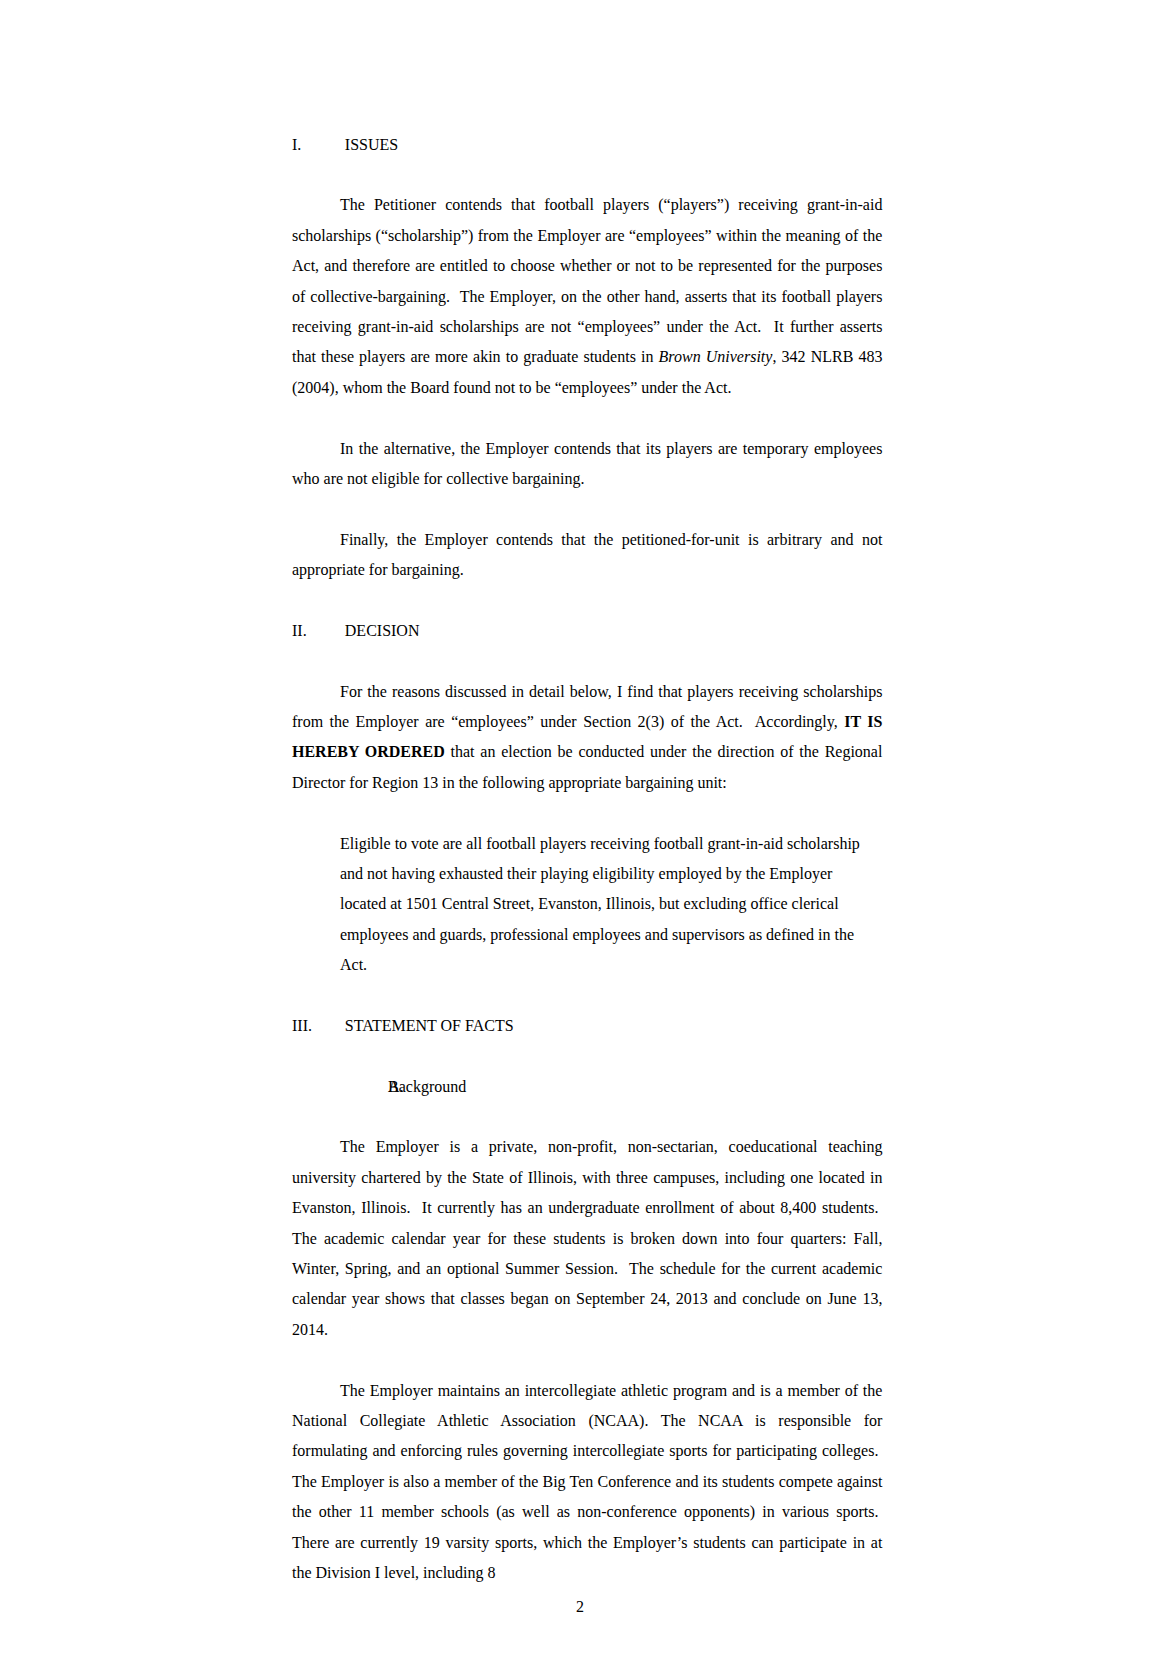I. ISSUES
The Petitioner contends that football players (“players”) receiving grant-in-aid scholarships (“scholarship”) from the Employer are “employees” within the meaning of the Act, and therefore are entitled to choose whether or not to be represented for the purposes of collective-bargaining. The Employer, on the other hand, asserts that its football players receiving grant-in-aid scholarships are not “employees” under the Act. It further asserts that these players are more akin to graduate students in Brown University, 342 NLRB 483 (2004), whom the Board found not to be “employees” under the Act.
In the alternative, the Employer contends that its players are temporary employees who are not eligible for collective bargaining.
Finally, the Employer contends that the petitioned-for-unit is arbitrary and not appropriate for bargaining.
II. DECISION
For the reasons discussed in detail below, I find that players receiving scholarships from the Employer are “employees” under Section 2(3) of the Act. Accordingly, IT IS HEREBY ORDERED that an election be conducted under the direction of the Regional Director for Region 13 in the following appropriate bargaining unit:
Eligible to vote are all football players receiving football grant-in-aid scholarship and not having exhausted their playing eligibility employed by the Employer located at 1501 Central Street, Evanston, Illinois, but excluding office clerical employees and guards, professional employees and supervisors as defined in the Act.
III. STATEMENT OF FACTS
A. Background
The Employer is a private, non-profit, non-sectarian, coeducational teaching university chartered by the State of Illinois, with three campuses, including one located in Evanston, Illinois. It currently has an undergraduate enrollment of about 8,400 students. The academic calendar year for these students is broken down into four quarters: Fall, Winter, Spring, and an optional Summer Session. The schedule for the current academic calendar year shows that classes began on September 24, 2013 and conclude on June 13, 2014.
The Employer maintains an intercollegiate athletic program and is a member of the National Collegiate Athletic Association (NCAA). The NCAA is responsible for formulating and enforcing rules governing intercollegiate sports for participating colleges. The Employer is also a member of the Big Ten Conference and its students compete against the other 11 member schools (as well as non-conference opponents) in various sports. There are currently 19 varsity sports, which the Employer’s students can participate in at the Division I level, including 8
2